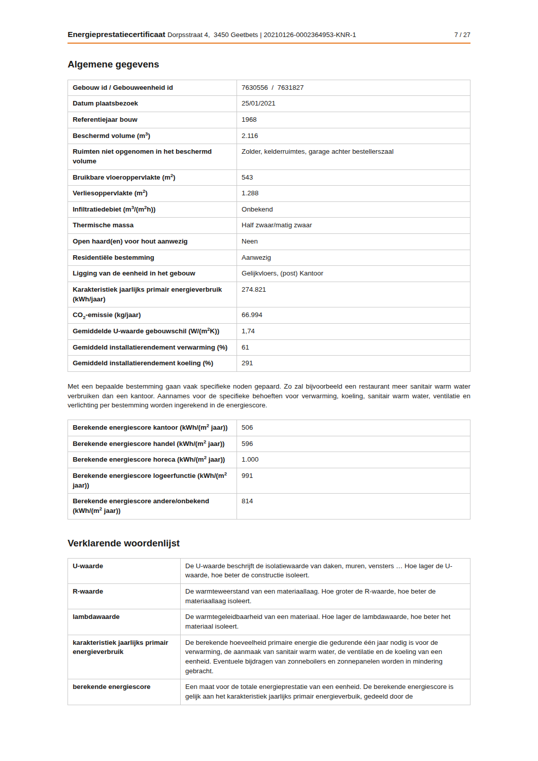Energieprestatiecertificaat Dorpsstraat 4, 3450 Geetbets | 20210126-0002364953-KNR-1
7 / 27
Algemene gegevens
| Gebouw id / Gebouweenheid id | 7630556 / 7631827 |
| Datum plaatsbezoek | 25/01/2021 |
| Referentiejaar bouw | 1968 |
| Beschermd volume (m 3 ) | 2.116 |
| Ruimten niet opgenomen in het beschermd volume | Zolder, kelderruimtes, garage achter bestellerszaal |
| Bruikbare vloeroppervlakte (m 2 ) | 543 |
| Verliesoppervlakte (m 2 ) | 1.288 |
| Infiltratiedebiet (m 3 /(m 2 h)) | Onbekend |
| Thermische massa | Half zwaar/matig zwaar |
| Open haard(en) voor hout aanwezig | Neen |
| Residentiële bestemming | Aanwezig |
| Ligging van de eenheid in het gebouw | Gelijkvloers, (post) Kantoor |
| Karakteristiek jaarlijks primair energieverbruik (kWh/jaar) | 274.821 |
| CO 2 -emissie (kg/jaar) | 66.994 |
| Gemiddelde U-waarde gebouwschil (W/(m 2 K)) | 1,74 |
| Gemiddeld installatierendement verwarming (%) | 61 |
| Gemiddeld installatierendement koeling (%) | 291 |
Met een bepaalde bestemming gaan vaak specifieke noden gepaard. Zo zal bijvoorbeeld een restaurant meer sanitair warm water verbruiken dan een kantoor. Aannames voor de specifieke behoeften voor verwarming, koeling, sanitair warm water, ventilatie en verlichting per bestemming worden ingerekend in de energiescore.
| Berekende energiescore kantoor (kWh/(m 2 jaar)) | 506 |
| Berekende energiescore handel (kWh/(m 2 jaar)) | 596 |
| Berekende energiescore horeca (kWh/(m 2 jaar)) | 1.000 |
| Berekende energiescore logeerfunctie (kWh/(m 2 jaar)) | 991 |
| Berekende energiescore andere/onbekend (kWh/(m 2 jaar)) | 814 |
Verklarende woordenlijst
| U-waarde | De U-waarde beschrijft de isolatiewaarde van daken, muren, vensters … Hoe lager de U-waarde, hoe beter de constructie isoleert. |
| R-waarde | De warmteweerstand van een materiaallaag. Hoe groter de R-waarde, hoe beter de materiaallaag isoleert. |
| lambdawaarde | De warmtegeleidbaarheid van een materiaal. Hoe lager de lambdawaarde, hoe beter het materiaal isoleert. |
| karakteristiek jaarlijks primair energieverbruik | De berekende hoeveelheid primaire energie die gedurende één jaar nodig is voor de verwarming, de aanmaak van sanitair warm water, de ventilatie en de koeling van een eenheid. Eventuele bijdragen van zonneboilers en zonnepanelen worden in mindering gebracht. |
| berekende energiescore | Een maat voor de totale energieprestatie van een eenheid. De berekende energiescore is gelijk aan het karakteristiek jaarlijks primair energieverbuik, gedeeld door de |